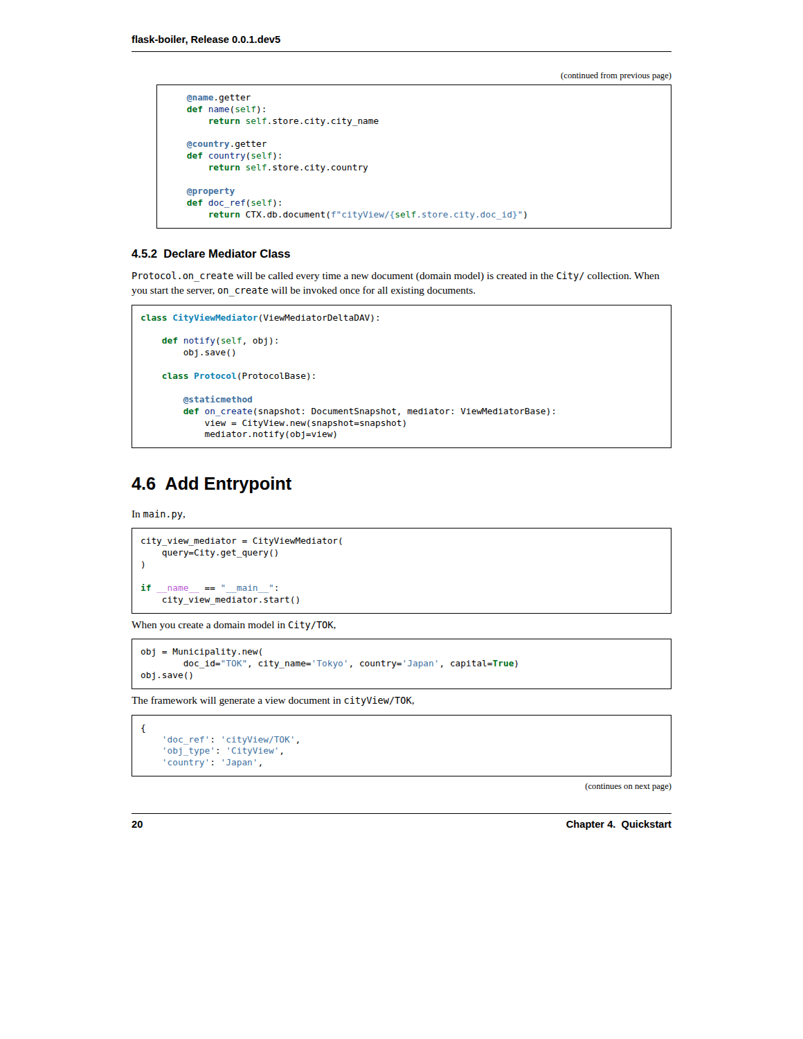flask-boiler, Release 0.0.1.dev5
(continued from previous page)
    @name. getter
    def name(self):
        return self.store.city.city_name

    @country. getter
    def country(self):
        return self.store.city.country

    @property
    def doc_ref(self):
        return CTX.db.document(f"cityView/{self.store.city.doc_id}")
4.5.2 Declare Mediator Class
Protocol.on_create will be called every time a new document (domain model) is created in the City/ collection. When you start the server, on_create will be invoked once for all existing documents.
class CityViewMediator(ViewMediatorDeltaDAV):

    def notify(self, obj):
        obj.save()

    class Protocol(ProtocolBase):

        @staticmethod
        def on_create(snapshot: DocumentSnapshot, mediator: ViewMediatorBase):
            view = CityView.new(snapshot=snapshot)
            mediator.notify(obj=view)
4.6 Add Entrypoint
In main.py,
city_view_mediator = CityViewMediator(
    query=City.get_query()
)

if __name__ == "__main__":
    city_view_mediator.start()
When you create a domain model in City/TOK,
obj = Municipality.new(
        doc_id="TOK", city_name='Tokyo', country='Japan', capital=True)
obj.save()
The framework will generate a view document in cityView/TOK,
{
    'doc_ref': 'cityView/TOK',
    'obj_type': 'CityView',
    'country': 'Japan',
(continues on next page)
20
Chapter 4. Quickstart